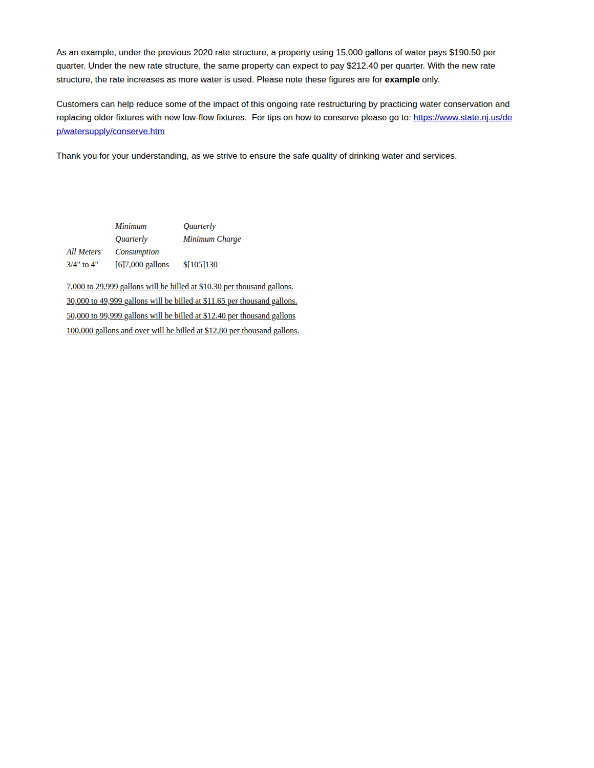As an example, under the previous 2020 rate structure, a property using 15,000 gallons of water pays $190.50 per quarter. Under the new rate structure, the same property can expect to pay $212.40 per quarter. With the new rate structure, the rate increases as more water is used. Please note these figures are for example only.
Customers can help reduce some of the impact of this ongoing rate restructuring by practicing water conservation and replacing older fixtures with new low-flow fixtures. For tips on how to conserve please go to: https://www.state.nj.us/dep/watersupply/conserve.htm
Thank you for your understanding, as we strive to ensure the safe quality of drinking water and services.
| | Minimum | Quarterly |
| | Quarterly | Minimum Charge |
| All Meters | Consumption | |
| 3/4" to 4" | [6] 7 ,000 gallons | $[105] 130 |
7,000 to 29,999 gallons will be billed at $10.30 per thousand gallons.
30,000 to 49,999 gallons will be billed at $11.65 per thousand gallons.
50,000 to 99,999 gallons will be billed at $12.40 per thousand gallons
100,000 gallons and over will be billed at $12,80 per thousand gallons.